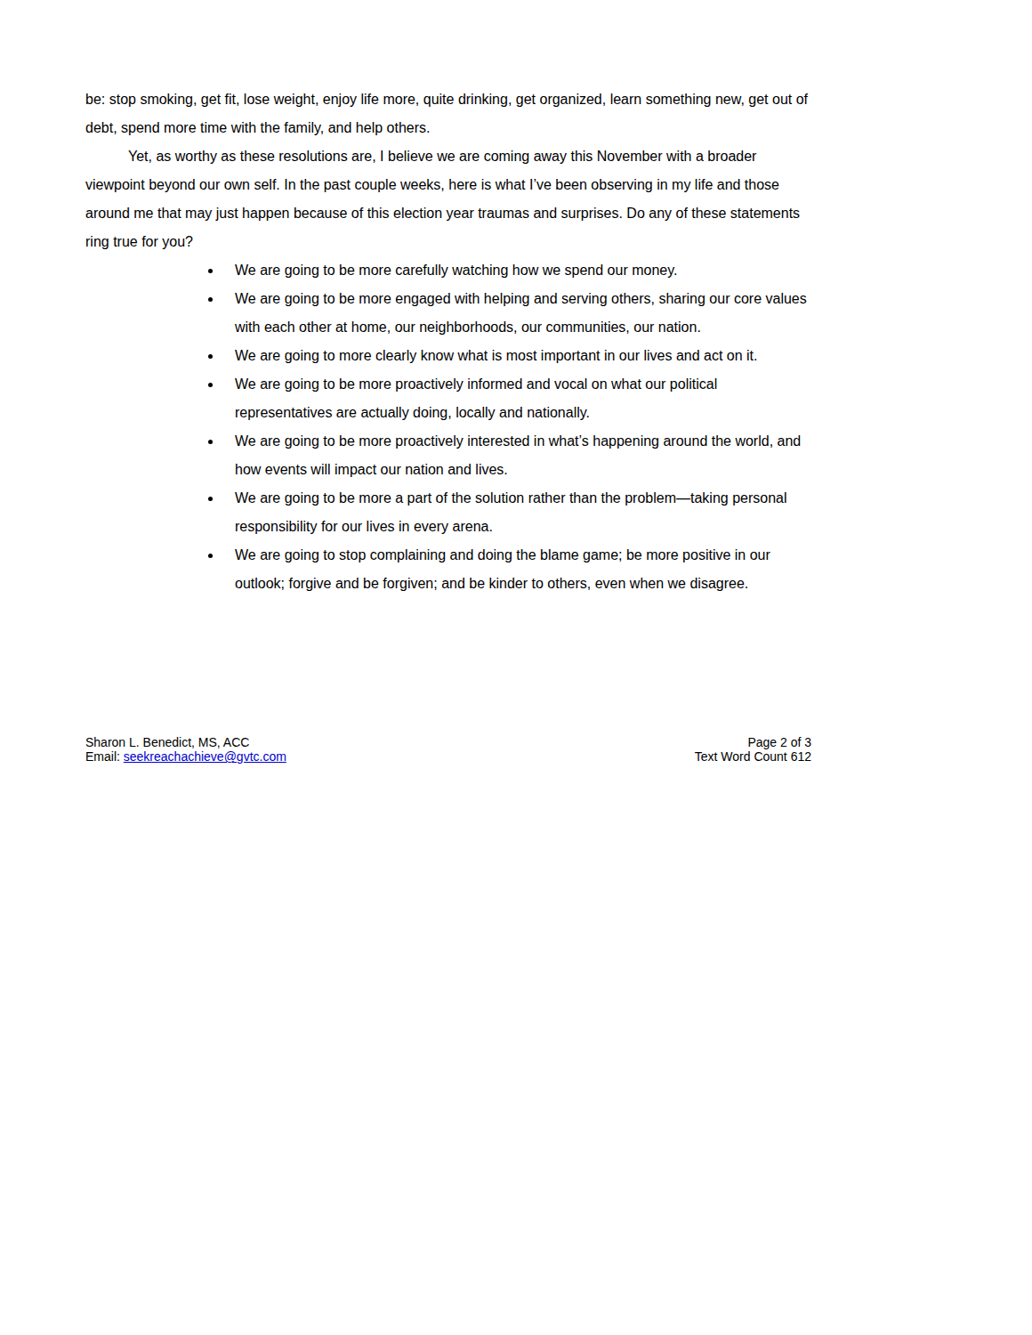be: stop smoking, get fit, lose weight, enjoy life more, quite drinking, get organized, learn something new, get out of debt, spend more time with the family, and help others.
Yet, as worthy as these resolutions are, I believe we are coming away this November with a broader viewpoint beyond our own self. In the past couple weeks, here is what I’ve been observing in my life and those around me that may just happen because of this election year traumas and surprises. Do any of these statements ring true for you?
We are going to be more carefully watching how we spend our money.
We are going to be more engaged with helping and serving others, sharing our core values with each other at home, our neighborhoods, our communities, our nation.
We are going to more clearly know what is most important in our lives and act on it.
We are going to be more proactively informed and vocal on what our political representatives are actually doing, locally and nationally.
We are going to be more proactively interested in what’s happening around the world, and how events will impact our nation and lives.
We are going to be more a part of the solution rather than the problem—taking personal responsibility for our lives in every arena.
We are going to stop complaining and doing the blame game; be more positive in our outlook; forgive and be forgiven; and be kinder to others, even when we disagree.
Sharon L. Benedict, MS, ACC
Email: seekreachachieve@gvtc.com
Page 2 of 3
Text Word Count 612